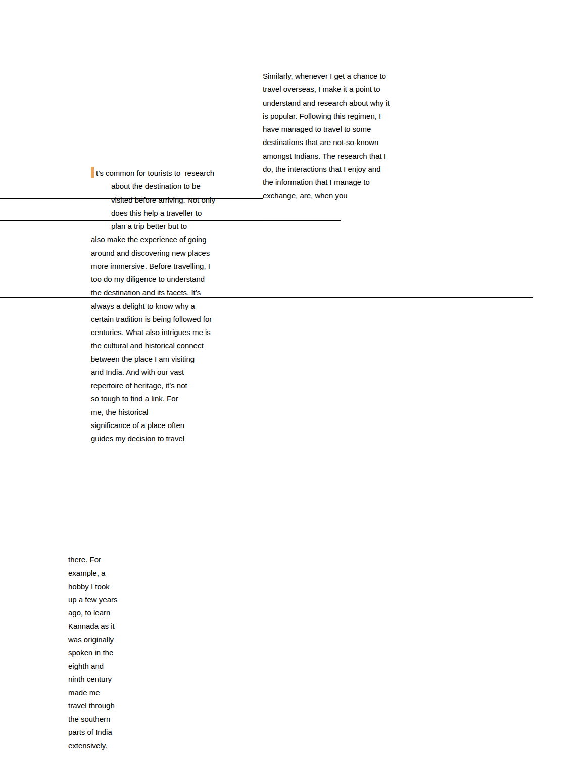t’s common for tourists to research
about the destination to be
visited before arriving. Not only
does this help a traveller to
plan a trip better but to
also make the experience of going
around and discovering new places
more immersive. Before travelling, I
too do my diligence to understand
the destination and its facets. It’s
always a delight to know why a
certain tradition is being followed for
centuries. What also intrigues me is
the cultural and historical connect
between the place I am visiting
and India. And with our vast
repertoire of heritage, it’s not
so tough to find a link. For
me, the historical
significance of a place often
guides my decision to travel
Similarly, whenever I get a chance to
travel overseas, I make it a point to
understand and research about why it
is popular. Following this regimen, I
have managed to travel to some
destinations that are not-so-known
amongst Indians. The research that I
do, the interactions that I enjoy and
the information that I manage to
exchange, are, when you
there. For
example, a
hobby I took
up a few years
ago, to learn
Kannada as it
was originally
spoken in the
eighth and
ninth century
made me
travel through
the southern
parts of India
extensively.